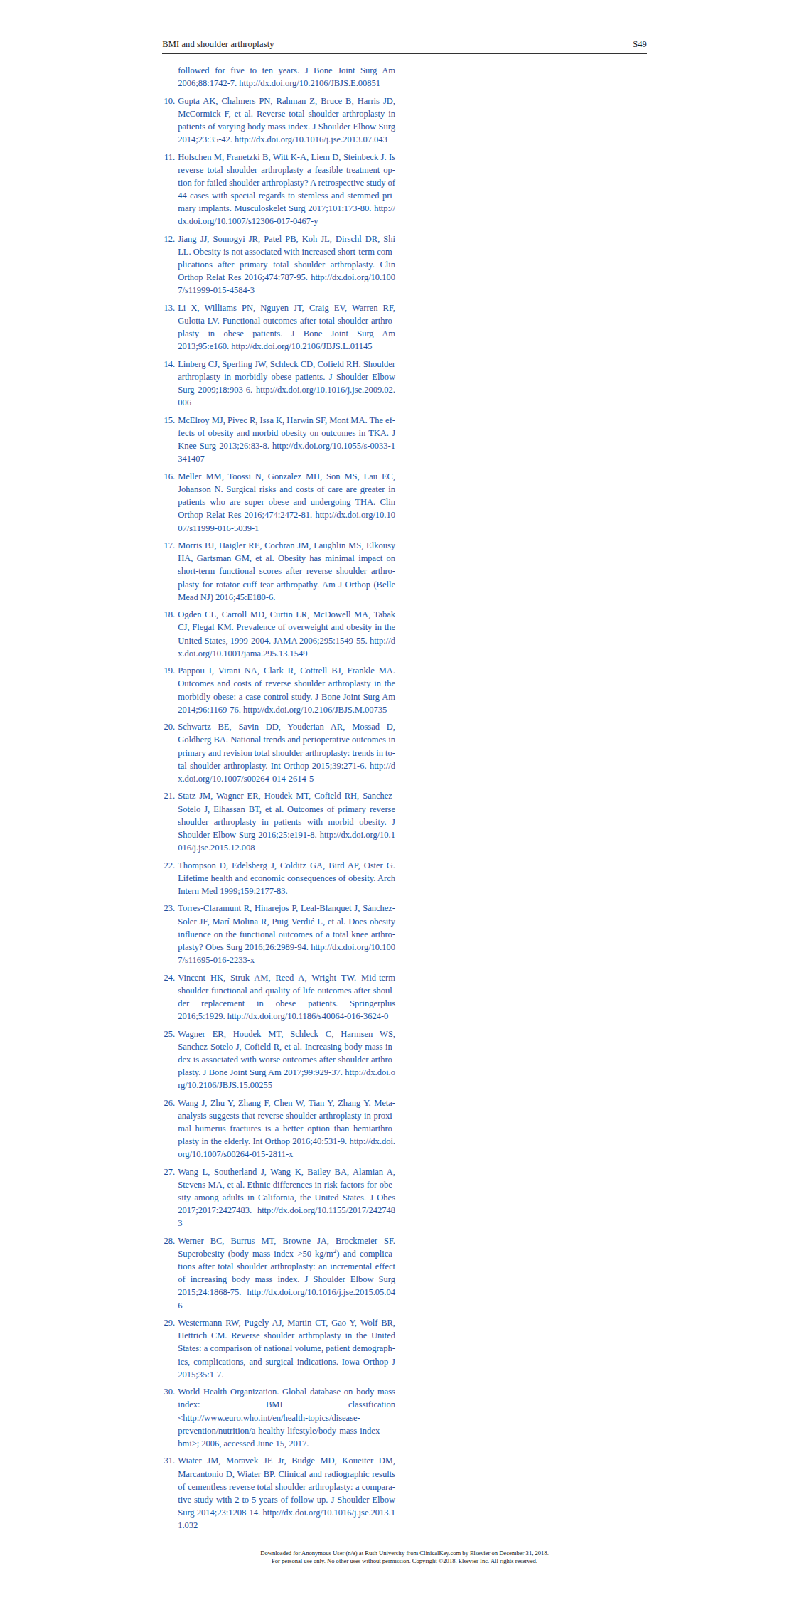BMI and shoulder arthroplasty
S49
followed for five to ten years. J Bone Joint Surg Am 2006;88:1742-7. http://dx.doi.org/10.2106/JBJS.E.00851
10. Gupta AK, Chalmers PN, Rahman Z, Bruce B, Harris JD, McCormick F, et al. Reverse total shoulder arthroplasty in patients of varying body mass index. J Shoulder Elbow Surg 2014;23:35-42. http://dx.doi.org/10.1016/j.jse.2013.07.043
11. Holschen M, Franetzki B, Witt K-A, Liem D, Steinbeck J. Is reverse total shoulder arthroplasty a feasible treatment option for failed shoulder arthroplasty? A retrospective study of 44 cases with special regards to stemless and stemmed primary implants. Musculoskelet Surg 2017;101:173-80. http://dx.doi.org/10.1007/s12306-017-0467-y
12. Jiang JJ, Somogyi JR, Patel PB, Koh JL, Dirschl DR, Shi LL. Obesity is not associated with increased short-term complications after primary total shoulder arthroplasty. Clin Orthop Relat Res 2016;474:787-95. http://dx.doi.org/10.1007/s11999-015-4584-3
13. Li X, Williams PN, Nguyen JT, Craig EV, Warren RF, Gulotta LV. Functional outcomes after total shoulder arthroplasty in obese patients. J Bone Joint Surg Am 2013;95:e160. http://dx.doi.org/10.2106/JBJS.L.01145
14. Linberg CJ, Sperling JW, Schleck CD, Cofield RH. Shoulder arthroplasty in morbidly obese patients. J Shoulder Elbow Surg 2009;18:903-6. http://dx.doi.org/10.1016/j.jse.2009.02.006
15. McElroy MJ, Pivec R, Issa K, Harwin SF, Mont MA. The effects of obesity and morbid obesity on outcomes in TKA. J Knee Surg 2013;26:83-8. http://dx.doi.org/10.1055/s-0033-1341407
16. Meller MM, Toossi N, Gonzalez MH, Son MS, Lau EC, Johanson N. Surgical risks and costs of care are greater in patients who are super obese and undergoing THA. Clin Orthop Relat Res 2016;474:2472-81. http://dx.doi.org/10.1007/s11999-016-5039-1
17. Morris BJ, Haigler RE, Cochran JM, Laughlin MS, Elkousy HA, Gartsman GM, et al. Obesity has minimal impact on short-term functional scores after reverse shoulder arthroplasty for rotator cuff tear arthropathy. Am J Orthop (Belle Mead NJ) 2016;45:E180-6.
18. Ogden CL, Carroll MD, Curtin LR, McDowell MA, Tabak CJ, Flegal KM. Prevalence of overweight and obesity in the United States, 1999-2004. JAMA 2006;295:1549-55. http://dx.doi.org/10.1001/jama.295.13.1549
19. Pappou I, Virani NA, Clark R, Cottrell BJ, Frankle MA. Outcomes and costs of reverse shoulder arthroplasty in the morbidly obese: a case control study. J Bone Joint Surg Am 2014;96:1169-76. http://dx.doi.org/10.2106/JBJS.M.00735
20. Schwartz BE, Savin DD, Youderian AR, Mossad D, Goldberg BA. National trends and perioperative outcomes in primary and revision total shoulder arthroplasty: trends in total shoulder arthroplasty. Int Orthop 2015;39:271-6. http://dx.doi.org/10.1007/s00264-014-2614-5
21. Statz JM, Wagner ER, Houdek MT, Cofield RH, Sanchez-Sotelo J, Elhassan BT, et al. Outcomes of primary reverse shoulder arthroplasty in patients with morbid obesity. J Shoulder Elbow Surg 2016;25:e191-8. http://dx.doi.org/10.1016/j.jse.2015.12.008
22. Thompson D, Edelsberg J, Colditz GA, Bird AP, Oster G. Lifetime health and economic consequences of obesity. Arch Intern Med 1999;159:2177-83.
23. Torres-Claramunt R, Hinarejos P, Leal-Blanquet J, Sánchez-Soler JF, Marí-Molina R, Puig-Verdié L, et al. Does obesity influence on the functional outcomes of a total knee arthroplasty? Obes Surg 2016;26:2989-94. http://dx.doi.org/10.1007/s11695-016-2233-x
24. Vincent HK, Struk AM, Reed A, Wright TW. Mid-term shoulder functional and quality of life outcomes after shoulder replacement in obese patients. Springerplus 2016;5:1929. http://dx.doi.org/10.1186/s40064-016-3624-0
25. Wagner ER, Houdek MT, Schleck C, Harmsen WS, Sanchez-Sotelo J, Cofield R, et al. Increasing body mass index is associated with worse outcomes after shoulder arthroplasty. J Bone Joint Surg Am 2017;99:929-37. http://dx.doi.org/10.2106/JBJS.15.00255
26. Wang J, Zhu Y, Zhang F, Chen W, Tian Y, Zhang Y. Meta-analysis suggests that reverse shoulder arthroplasty in proximal humerus fractures is a better option than hemiarthroplasty in the elderly. Int Orthop 2016;40:531-9. http://dx.doi.org/10.1007/s00264-015-2811-x
27. Wang L, Southerland J, Wang K, Bailey BA, Alamian A, Stevens MA, et al. Ethnic differences in risk factors for obesity among adults in California, the United States. J Obes 2017;2017:2427483. http://dx.doi.org/10.1155/2017/2427483
28. Werner BC, Burrus MT, Browne JA, Brockmeier SF. Superobesity (body mass index >50 kg/m2) and complications after total shoulder arthroplasty: an incremental effect of increasing body mass index. J Shoulder Elbow Surg 2015;24:1868-75. http://dx.doi.org/10.1016/j.jse.2015.05.046
29. Westermann RW, Pugely AJ, Martin CT, Gao Y, Wolf BR, Hettrich CM. Reverse shoulder arthroplasty in the United States: a comparison of national volume, patient demographics, complications, and surgical indications. Iowa Orthop J 2015;35:1-7.
30. World Health Organization. Global database on body mass index: BMI classification <http://www.euro.who.int/en/health-topics/disease-prevention/nutrition/a-healthy-lifestyle/body-mass-index-bmi>; 2006, accessed June 15, 2017.
31. Wiater JM, Moravek JE Jr, Budge MD, Koueiter DM, Marcantonio D, Wiater BP. Clinical and radiographic results of cementless reverse total shoulder arthroplasty: a comparative study with 2 to 5 years of follow-up. J Shoulder Elbow Surg 2014;23:1208-14. http://dx.doi.org/10.1016/j.jse.2013.11.032
Downloaded for Anonymous User (n/a) at Rush University from ClinicalKey.com by Elsevier on December 31, 2018.
For personal use only. No other uses without permission. Copyright ©2018. Elsevier Inc. All rights reserved.